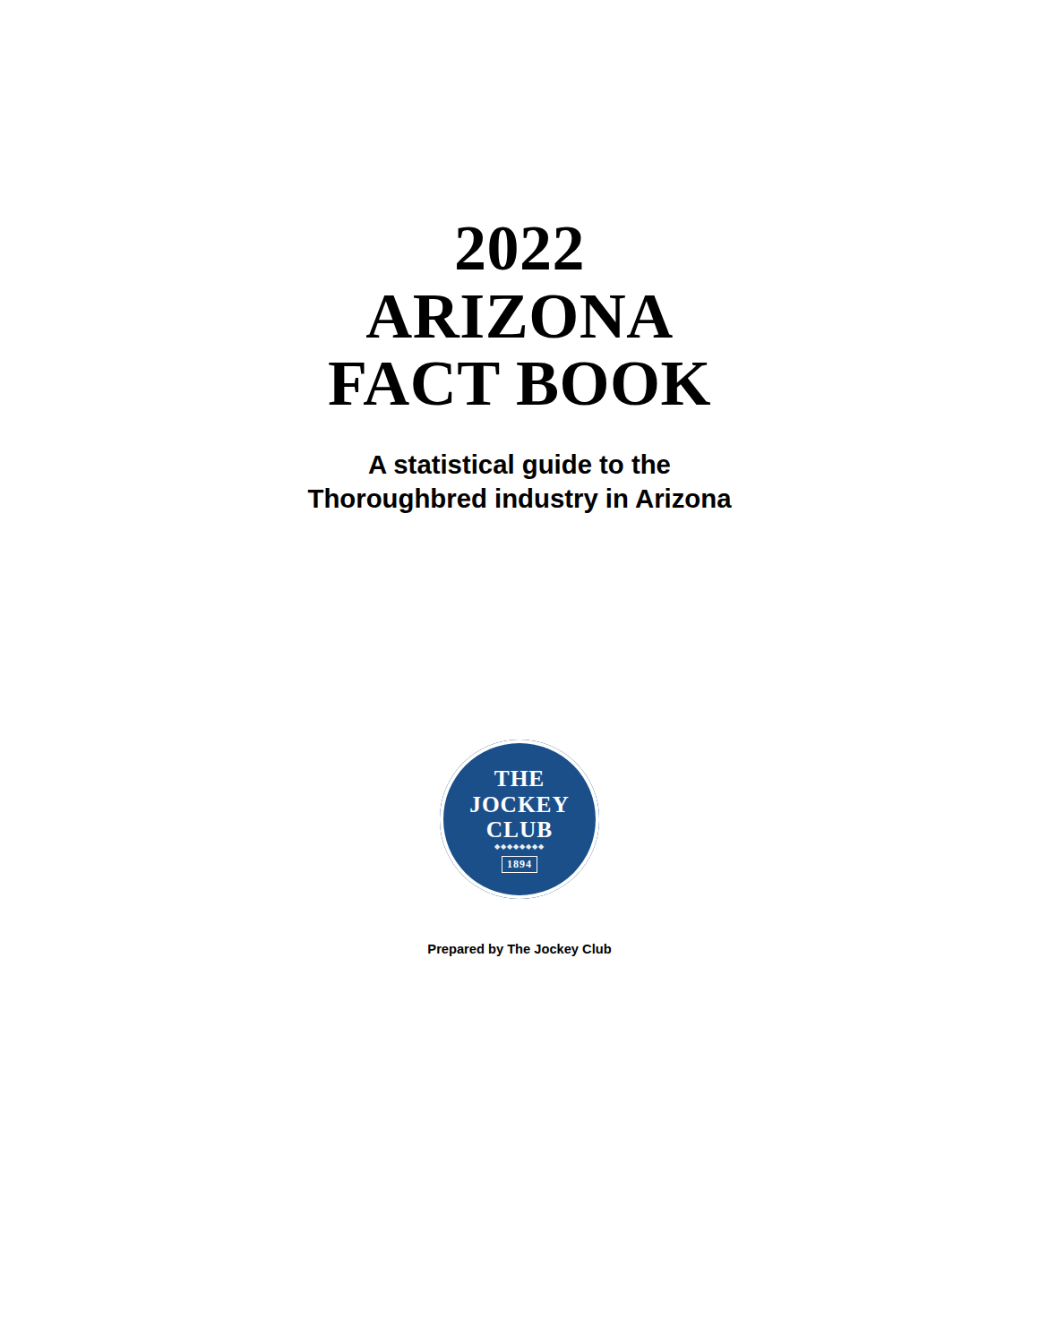2022
ARIZONA
FACT BOOK
A statistical guide to the Thoroughbred industry in Arizona
The Jockey Club ◆◆◆◆◆◆◆◆ 1894
Prepared by The Jockey Club